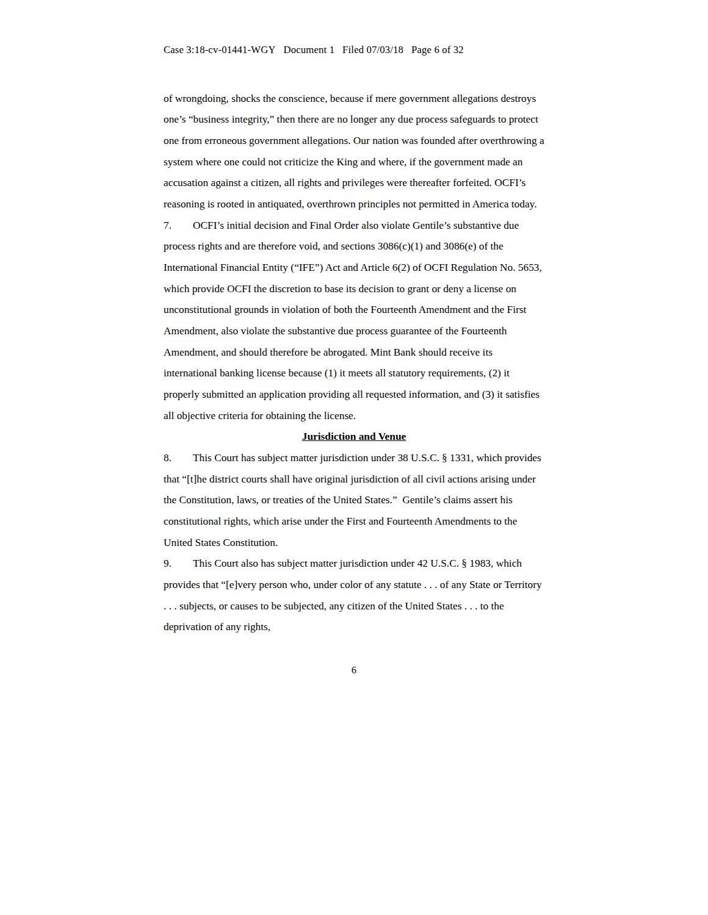Case 3:18-cv-01441-WGY Document 1 Filed 07/03/18 Page 6 of 32
of wrongdoing, shocks the conscience, because if mere government allegations destroys one’s “business integrity,” then there are no longer any due process safeguards to protect one from erroneous government allegations. Our nation was founded after overthrowing a system where one could not criticize the King and where, if the government made an accusation against a citizen, all rights and privileges were thereafter forfeited. OCFI’s reasoning is rooted in antiquated, overthrown principles not permitted in America today.
7. OCFI’s initial decision and Final Order also violate Gentile’s substantive due process rights and are therefore void, and sections 3086(c)(1) and 3086(e) of the International Financial Entity (“IFE”) Act and Article 6(2) of OCFI Regulation No. 5653, which provide OCFI the discretion to base its decision to grant or deny a license on unconstitutional grounds in violation of both the Fourteenth Amendment and the First Amendment, also violate the substantive due process guarantee of the Fourteenth Amendment, and should therefore be abrogated. Mint Bank should receive its international banking license because (1) it meets all statutory requirements, (2) it properly submitted an application providing all requested information, and (3) it satisfies all objective criteria for obtaining the license.
Jurisdiction and Venue
8. This Court has subject matter jurisdiction under 38 U.S.C. § 1331, which provides that “[t]he district courts shall have original jurisdiction of all civil actions arising under the Constitution, laws, or treaties of the United States.” Gentile’s claims assert his constitutional rights, which arise under the First and Fourteenth Amendments to the United States Constitution.
9. This Court also has subject matter jurisdiction under 42 U.S.C. § 1983, which provides that “[e]very person who, under color of any statute . . . of any State or Territory . . . subjects, or causes to be subjected, any citizen of the United States . . . to the deprivation of any rights,
6